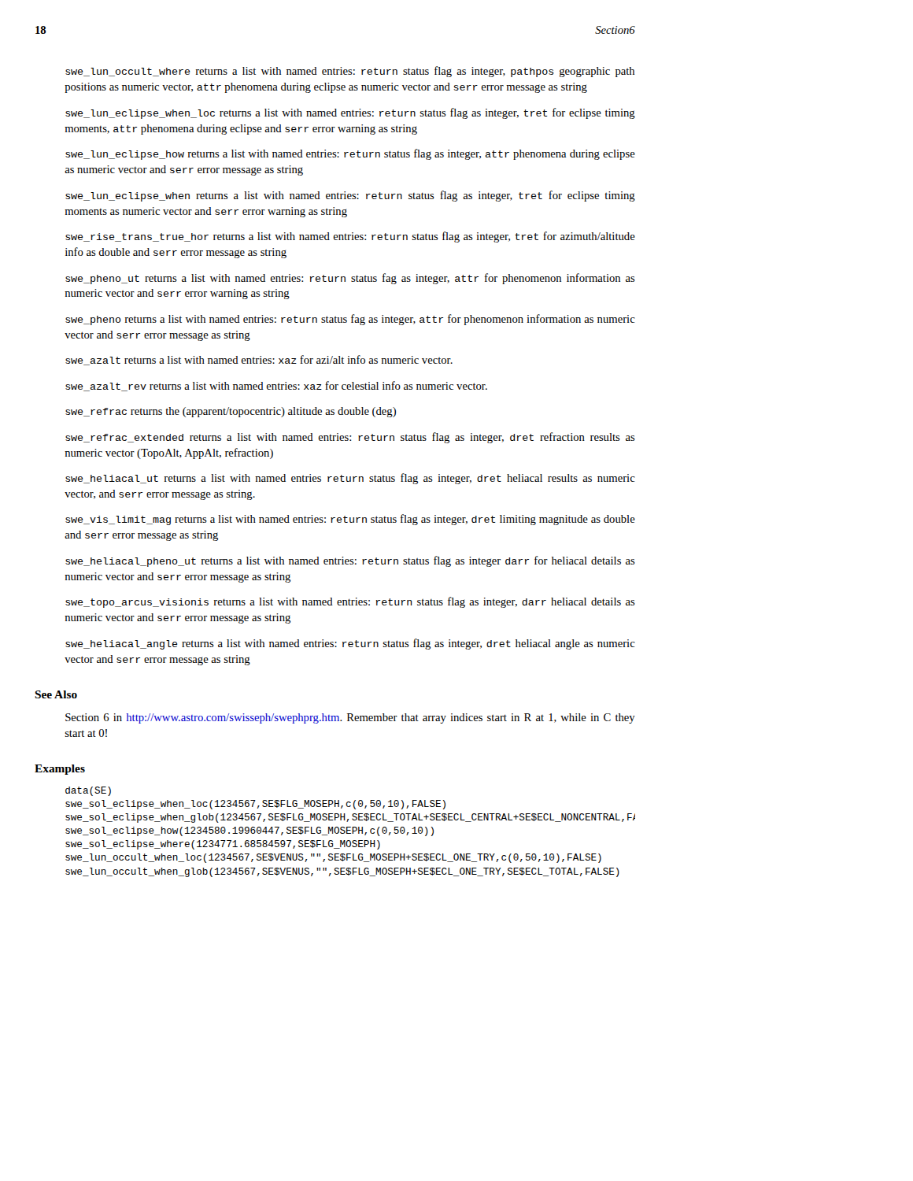18 Section6
swe_lun_occult_where returns a list with named entries: return status flag as integer, pathpos geographic path positions as numeric vector, attr phenomena during eclipse as numeric vector and serr error message as string
swe_lun_eclipse_when_loc returns a list with named entries: return status flag as integer, tret for eclipse timing moments, attr phenomena during eclipse and serr error warning as string
swe_lun_eclipse_how returns a list with named entries: return status flag as integer, attr phenomena during eclipse as numeric vector and serr error message as string
swe_lun_eclipse_when returns a list with named entries: return status flag as integer, tret for eclipse timing moments as numeric vector and serr error warning as string
swe_rise_trans_true_hor returns a list with named entries: return status flag as integer, tret for azimuth/altitude info as double and serr error message as string
swe_pheno_ut returns a list with named entries: return status fag as integer, attr for phenomenon information as numeric vector and serr error warning as string
swe_pheno returns a list with named entries: return status fag as integer, attr for phenomenon information as numeric vector and serr error message as string
swe_azalt returns a list with named entries: xaz for azi/alt info as numeric vector.
swe_azalt_rev returns a list with named entries: xaz for celestial info as numeric vector.
swe_refrac returns the (apparent/topocentric) altitude as double (deg)
swe_refrac_extended returns a list with named entries: return status flag as integer, dret refraction results as numeric vector (TopoAlt, AppAlt, refraction)
swe_heliacal_ut returns a list with named entries return status flag as integer, dret heliacal results as numeric vector, and serr error message as string.
swe_vis_limit_mag returns a list with named entries: return status flag as integer, dret limiting magnitude as double and serr error message as string
swe_heliacal_pheno_ut returns a list with named entries: return status flag as integer darr for heliacal details as numeric vector and serr error message as string
swe_topo_arcus_visionis returns a list with named entries: return status flag as integer, darr heliacal details as numeric vector and serr error message as string
swe_heliacal_angle returns a list with named entries: return status flag as integer, dret heliacal angle as numeric vector and serr error message as string
See Also
Section 6 in http://www.astro.com/swisseph/swephprg.htm. Remember that array indices start in R at 1, while in C they start at 0!
Examples
data(SE)
swe_sol_eclipse_when_loc(1234567,SE$FLG_MOSEPH,c(0,50,10),FALSE)
swe_sol_eclipse_when_glob(1234567,SE$FLG_MOSEPH,SE$ECL_TOTAL+SE$ECL_CENTRAL+SE$ECL_NONCENTRAL,FALSE)
swe_sol_eclipse_how(1234580.19960447,SE$FLG_MOSEPH,c(0,50,10))
swe_sol_eclipse_where(1234771.68584597,SE$FLG_MOSEPH)
swe_lun_occult_when_loc(1234567,SE$VENUS,"",SE$FLG_MOSEPH+SE$ECL_ONE_TRY,c(0,50,10),FALSE)
swe_lun_occult_when_glob(1234567,SE$VENUS,"",SE$FLG_MOSEPH+SE$ECL_ONE_TRY,SE$ECL_TOTAL,FALSE)